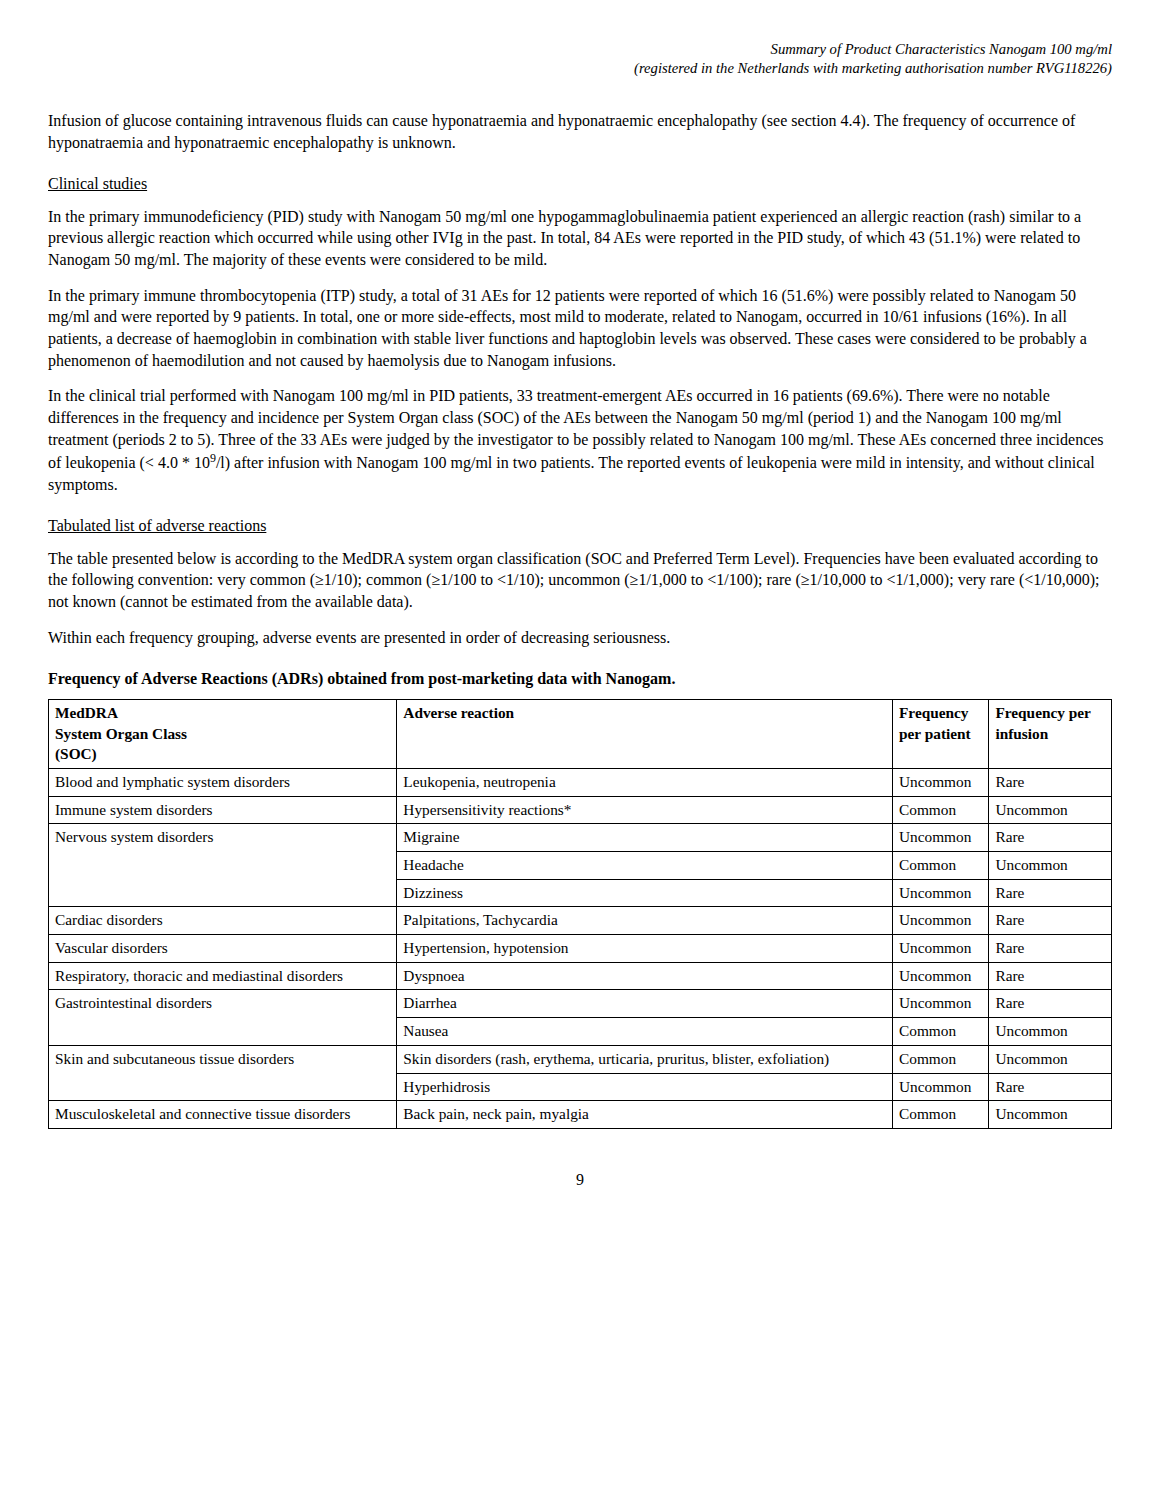Summary of Product Characteristics Nanogam 100 mg/ml
(registered in the Netherlands with marketing authorisation number RVG118226)
Infusion of glucose containing intravenous fluids can cause hyponatraemia and hyponatraemic encephalopathy (see section 4.4). The frequency of occurrence of hyponatraemia and hyponatraemic encephalopathy is unknown.
Clinical studies
In the primary immunodeficiency (PID) study with Nanogam 50 mg/ml one hypogammaglobulinaemia patient experienced an allergic reaction (rash) similar to a previous allergic reaction which occurred while using other IVIg in the past. In total, 84 AEs were reported in the PID study, of which 43 (51.1%) were related to Nanogam 50 mg/ml. The majority of these events were considered to be mild.
In the primary immune thrombocytopenia (ITP) study, a total of 31 AEs for 12 patients were reported of which 16 (51.6%) were possibly related to Nanogam 50 mg/ml and were reported by 9 patients. In total, one or more side-effects, most mild to moderate, related to Nanogam, occurred in 10/61 infusions (16%). In all patients, a decrease of haemoglobin in combination with stable liver functions and haptoglobin levels was observed. These cases were considered to be probably a phenomenon of haemodilution and not caused by haemolysis due to Nanogam infusions.
In the clinical trial performed with Nanogam 100 mg/ml in PID patients, 33 treatment-emergent AEs occurred in 16 patients (69.6%). There were no notable differences in the frequency and incidence per System Organ class (SOC) of the AEs between the Nanogam 50 mg/ml (period 1) and the Nanogam 100 mg/ml treatment (periods 2 to 5). Three of the 33 AEs were judged by the investigator to be possibly related to Nanogam 100 mg/ml. These AEs concerned three incidences of leukopenia (< 4.0 * 109/l) after infusion with Nanogam 100 mg/ml in two patients. The reported events of leukopenia were mild in intensity, and without clinical symptoms.
Tabulated list of adverse reactions
The table presented below is according to the MedDRA system organ classification (SOC and Preferred Term Level). Frequencies have been evaluated according to the following convention: very common (≥1/10); common (≥1/100 to <1/10); uncommon (≥1/1,000 to <1/100); rare (≥1/10,000 to <1/1,000); very rare (<1/10,000); not known (cannot be estimated from the available data).
Within each frequency grouping, adverse events are presented in order of decreasing seriousness.
Frequency of Adverse Reactions (ADRs) obtained from post-marketing data with Nanogam.
| MedDRA System Organ Class (SOC) | Adverse reaction | Frequency per patient | Frequency per infusion |
| --- | --- | --- | --- |
| Blood and lymphatic system disorders | Leukopenia, neutropenia | Uncommon | Rare |
| Immune system disorders | Hypersensitivity reactions* | Common | Uncommon |
| Nervous system disorders | Migraine | Uncommon | Rare |
| Headache | Common | Uncommon |
| Dizziness | Uncommon | Rare |
| Cardiac disorders | Palpitations, Tachycardia | Uncommon | Rare |
| Vascular disorders | Hypertension, hypotension | Uncommon | Rare |
| Respiratory, thoracic and mediastinal disorders | Dyspnoea | Uncommon | Rare |
| Gastrointestinal disorders | Diarrhea | Uncommon | Rare |
| Nausea | Common | Uncommon |
| Skin and subcutaneous tissue disorders | Skin disorders (rash, erythema, urticaria, pruritus, blister, exfoliation) | Common | Uncommon |
| Hyperhidrosis | Uncommon | Rare |
| Musculoskeletal and connective tissue disorders | Back pain, neck pain, myalgia | Common | Uncommon |
9